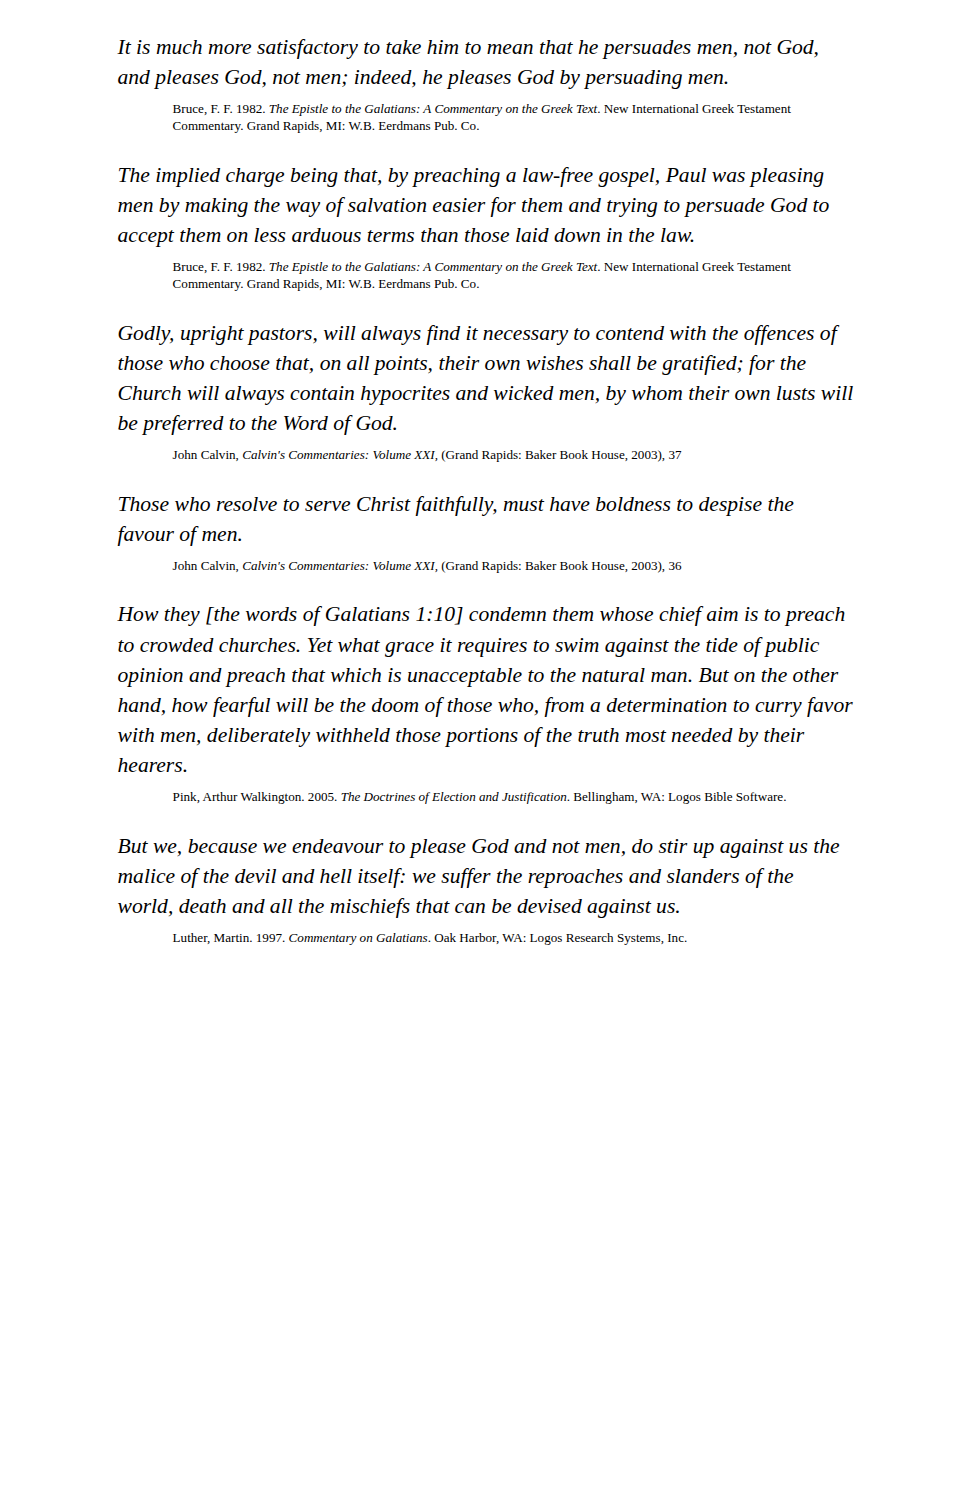It is much more satisfactory to take him to mean that he persuades men, not God, and pleases God, not men; indeed, he pleases God by persuading men.
Bruce, F. F. 1982. The Epistle to the Galatians: A Commentary on the Greek Text. New International Greek Testament Commentary. Grand Rapids, MI: W.B. Eerdmans Pub. Co.
The implied charge being that, by preaching a law-free gospel, Paul was pleasing men by making the way of salvation easier for them and trying to persuade God to accept them on less arduous terms than those laid down in the law.
Bruce, F. F. 1982. The Epistle to the Galatians: A Commentary on the Greek Text. New International Greek Testament Commentary. Grand Rapids, MI: W.B. Eerdmans Pub. Co.
Godly, upright pastors, will always find it necessary to contend with the offences of those who choose that, on all points, their own wishes shall be gratified; for the Church will always contain hypocrites and wicked men, by whom their own lusts will be preferred to the Word of God.
John Calvin, Calvin's Commentaries: Volume XXI, (Grand Rapids: Baker Book House, 2003), 37
Those who resolve to serve Christ faithfully, must have boldness to despise the favour of men.
John Calvin, Calvin's Commentaries: Volume XXI, (Grand Rapids: Baker Book House, 2003), 36
How they [the words of Galatians 1:10] condemn them whose chief aim is to preach to crowded churches. Yet what grace it requires to swim against the tide of public opinion and preach that which is unacceptable to the natural man. But on the other hand, how fearful will be the doom of those who, from a determination to curry favor with men, deliberately withheld those portions of the truth most needed by their hearers.
Pink, Arthur Walkington. 2005. The Doctrines of Election and Justification. Bellingham, WA: Logos Bible Software.
But we, because we endeavour to please God and not men, do stir up against us the malice of the devil and hell itself: we suffer the reproaches and slanders of the world, death and all the mischiefs that can be devised against us.
Luther, Martin. 1997. Commentary on Galatians. Oak Harbor, WA: Logos Research Systems, Inc.